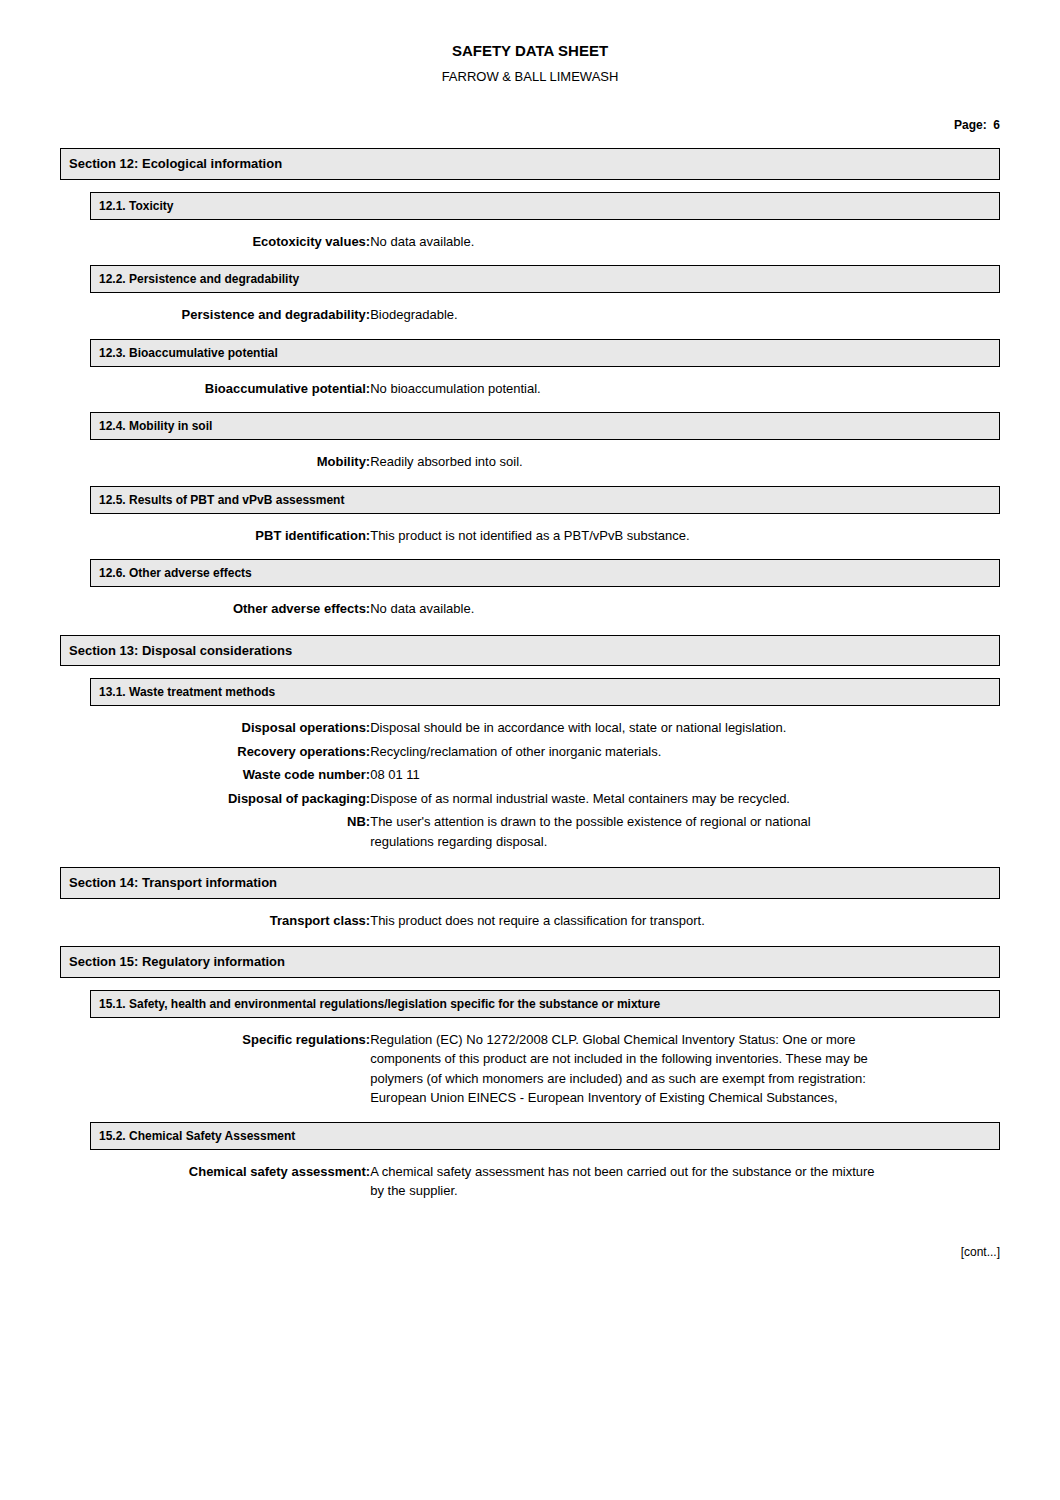SAFETY DATA SHEET
FARROW & BALL LIMEWASH
Page: 6
Section 12: Ecological information
12.1. Toxicity
| Ecotoxicity values: | No data available. |
12.2. Persistence and degradability
| Persistence and degradability: | Biodegradable. |
12.3. Bioaccumulative potential
| Bioaccumulative potential: | No bioaccumulation potential. |
12.4. Mobility in soil
| Mobility: | Readily absorbed into soil. |
12.5. Results of PBT and vPvB assessment
| PBT identification: | This product is not identified as a PBT/vPvB substance. |
12.6. Other adverse effects
| Other adverse effects: | No data available. |
Section 13: Disposal considerations
13.1. Waste treatment methods
| Disposal operations: | Disposal should be in accordance with local, state or national legislation. |
| Recovery operations: | Recycling/reclamation of other inorganic materials. |
| Waste code number: | 08 01 11 |
| Disposal of packaging: | Dispose of as normal industrial waste. Metal containers may be recycled. |
| NB: | The user's attention is drawn to the possible existence of regional or national regulations regarding disposal. |
Section 14: Transport information
| Transport class: | This product does not require a classification for transport. |
Section 15: Regulatory information
15.1. Safety, health and environmental regulations/legislation specific for the substance or mixture
| Specific regulations: | Regulation (EC) No 1272/2008 CLP. Global Chemical Inventory Status: One or more components of this product are not included in the following inventories. These may be polymers (of which monomers are included) and as such are exempt from registration: European Union EINECS - European Inventory of Existing Chemical Substances, |
15.2. Chemical Safety Assessment
| Chemical safety assessment: | A chemical safety assessment has not been carried out for the substance or the mixture by the supplier. |
[cont...]